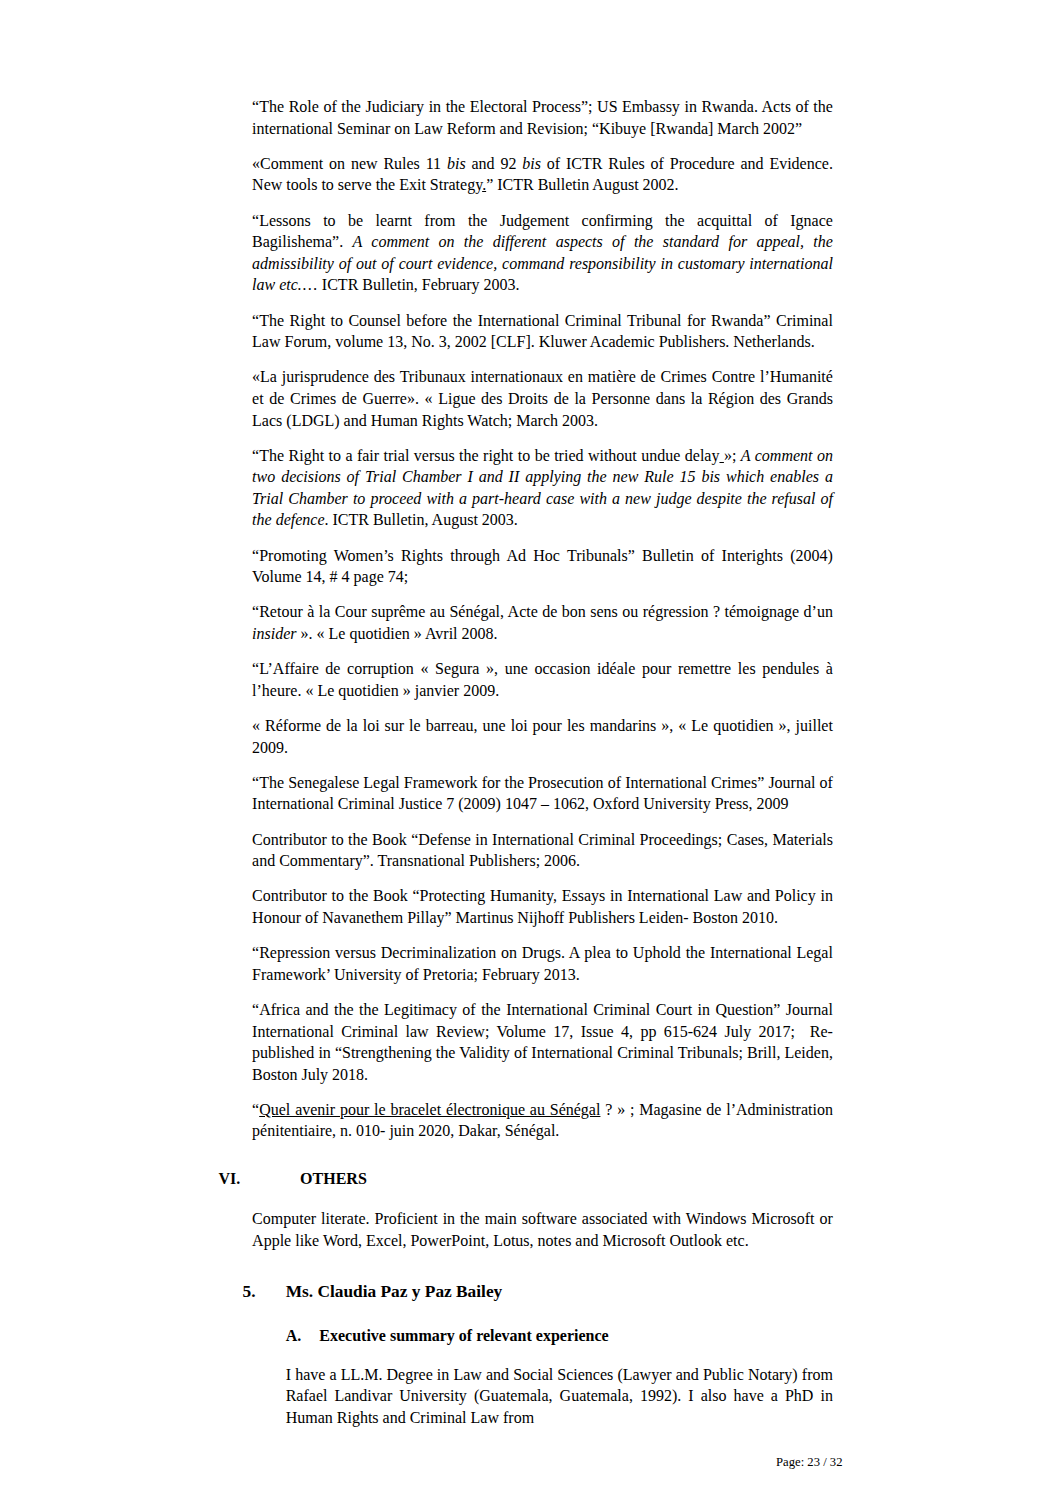“The Role of the Judiciary in the Electoral Process”; US Embassy in Rwanda. Acts of the international Seminar on Law Reform and Revision; “Kibuye [Rwanda] March 2002”
«Comment on new Rules 11 bis and 92 bis of ICTR Rules of Procedure and Evidence. New tools to serve the Exit Strategy.” ICTR Bulletin August 2002.
“Lessons to be learnt from the Judgement confirming the acquittal of Ignace Bagilishema”. A comment on the different aspects of the standard for appeal, the admissibility of out of court evidence, command responsibility in customary international law etc.… ICTR Bulletin, February 2003.
“The Right to Counsel before the International Criminal Tribunal for Rwanda” Criminal Law Forum, volume 13, No. 3, 2002 [CLF]. Kluwer Academic Publishers. Netherlands.
«La jurisprudence des Tribunaux internationaux en matière de Crimes Contre l’Humanité et de Crimes de Guerre». « Ligue des Droits de la Personne dans la Région des Grands Lacs (LDGL) and Human Rights Watch; March 2003.
“The Right to a fair trial versus the right to be tried without undue delay »; A comment on two decisions of Trial Chamber I and II applying the new Rule 15 bis which enables a Trial Chamber to proceed with a part-heard case with a new judge despite the refusal of the defence. ICTR Bulletin, August 2003.
“Promoting Women’s Rights through Ad Hoc Tribunals” Bulletin of Interights (2004) Volume 14, # 4 page 74;
“Retour à la Cour suprême au Sénégal, Acte de bon sens ou régression ? témoignage d’un insider ». « Le quotidien » Avril 2008.
“L’Affaire de corruption « Segura », une occasion idéale pour remettre les pendules à l’heure. « Le quotidien » janvier 2009.
« Réforme de la loi sur le barreau, une loi pour les mandarins », « Le quotidien », juillet 2009.
“The Senegalese Legal Framework for the Prosecution of International Crimes” Journal of International Criminal Justice 7 (2009) 1047 – 1062, Oxford University Press, 2009
Contributor to the Book “Defense in International Criminal Proceedings; Cases, Materials and Commentary”. Transnational Publishers; 2006.
Contributor to the Book “Protecting Humanity, Essays in International Law and Policy in Honour of Navanethem Pillay” Martinus Nijhoff Publishers Leiden- Boston 2010.
“Repression versus Decriminalization on Drugs. A plea to Uphold the International Legal Framework’ University of Pretoria; February 2013.
“Africa and the the Legitimacy of the International Criminal Court in Question” Journal International Criminal law Review; Volume 17, Issue 4, pp 615-624 July 2017; Re-published in “Strengthening the Validity of International Criminal Tribunals; Brill, Leiden, Boston July 2018.
“Quel avenir pour le bracelet électronique au Sénégal ? » ; Magasine de l’Administration pénitentiaire, n. 010- juin 2020, Dakar, Sénégal.
VI. OTHERS
Computer literate. Proficient in the main software associated with Windows Microsoft or Apple like Word, Excel, PowerPoint, Lotus, notes and Microsoft Outlook etc.
5. Ms. Claudia Paz y Paz Bailey
A. Executive summary of relevant experience
I have a LL.M. Degree in Law and Social Sciences (Lawyer and Public Notary) from Rafael Landivar University (Guatemala, Guatemala, 1992). I also have a PhD in Human Rights and Criminal Law from
Page: 23 / 32